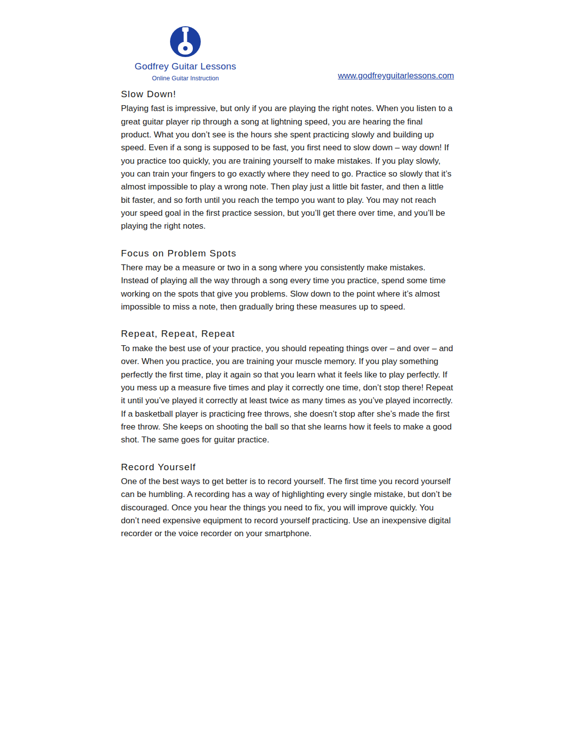Godfrey Guitar Lessons
Online Guitar Instruction
www.godfreyguitarlessons.com
Slow Down!
Playing fast is impressive, but only if you are playing the right notes. When you listen to a great guitar player rip through a song at lightning speed, you are hearing the final product. What you don’t see is the hours she spent practicing slowly and building up speed. Even if a song is supposed to be fast, you first need to slow down – way down! If you practice too quickly, you are training yourself to make mistakes. If you play slowly, you can train your fingers to go exactly where they need to go. Practice so slowly that it’s almost impossible to play a wrong note. Then play just a little bit faster, and then a little bit faster, and so forth until you reach the tempo you want to play. You may not reach your speed goal in the first practice session, but you’ll get there over time, and you’ll be playing the right notes.
Focus on Problem Spots
There may be a measure or two in a song where you consistently make mistakes. Instead of playing all the way through a song every time you practice, spend some time working on the spots that give you problems. Slow down to the point where it’s almost impossible to miss a note, then gradually bring these measures up to speed.
Repeat, Repeat, Repeat
To make the best use of your practice, you should repeating things over – and over – and over. When you practice, you are training your muscle memory. If you play something perfectly the first time, play it again so that you learn what it feels like to play perfectly. If you mess up a measure five times and play it correctly one time, don’t stop there! Repeat it until you’ve played it correctly at least twice as many times as you’ve played incorrectly. If a basketball player is practicing free throws, she doesn’t stop after she’s made the first free throw. She keeps on shooting the ball so that she learns how it feels to make a good shot. The same goes for guitar practice.
Record Yourself
One of the best ways to get better is to record yourself. The first time you record yourself can be humbling. A recording has a way of highlighting every single mistake, but don’t be discouraged. Once you hear the things you need to fix, you will improve quickly. You don’t need expensive equipment to record yourself practicing. Use an inexpensive digital recorder or the voice recorder on your smartphone.